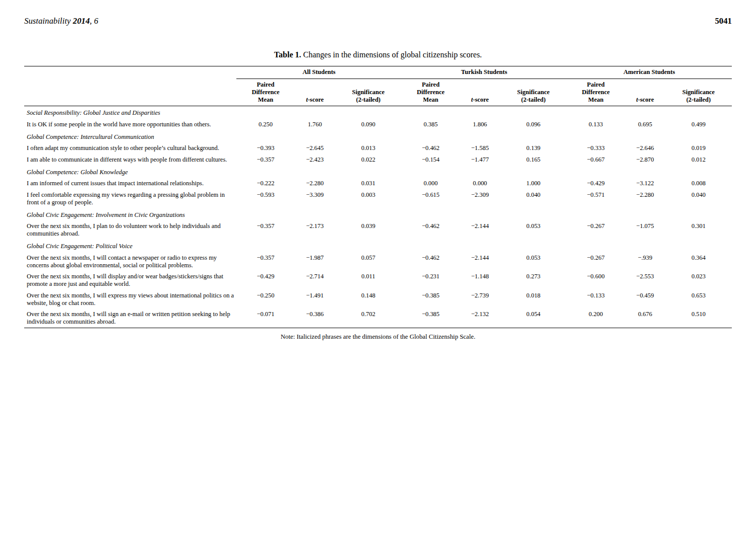Sustainability 2014, 6
5041
Table 1. Changes in the dimensions of global citizenship scores.
| | All Students | Turkish Students | American Students |
| --- | --- | --- | --- |
| | Paired Difference Mean | t -score | Significance (2-tailed) | Paired Difference Mean | t -score | Significance (2-tailed) | Paired Difference Mean | t -score | Significance (2-tailed) |
| Social Responsibility: Global Justice and Disparities |
| It is OK if some people in the world have more opportunities than others. | 0.250 | 1.760 | 0.090 | 0.385 | 1.806 | 0.096 | 0.133 | 0.695 | 0.499 |
| Global Competence: Intercultural Communication |
| I often adapt my communication style to other people’s cultural background. | −0.393 | −2.645 | 0.013 | −0.462 | −1.585 | 0.139 | −0.333 | −2.646 | 0.019 |
| I am able to communicate in different ways with people from different cultures. | −0.357 | −2.423 | 0.022 | −0.154 | −1.477 | 0.165 | −0.667 | −2.870 | 0.012 |
| Global Competence: Global Knowledge |
| I am informed of current issues that impact international relationships. | −0.222 | −2.280 | 0.031 | 0.000 | 0.000 | 1.000 | −0.429 | −3.122 | 0.008 |
| I feel comfortable expressing my views regarding a pressing global problem in front of a group of people. | −0.593 | −3.309 | 0.003 | −0.615 | −2.309 | 0.040 | −0.571 | −2.280 | 0.040 |
| Global Civic Engagement: Involvement in Civic Organizations |
| Over the next six months, I plan to do volunteer work to help individuals and communities abroad. | −0.357 | −2.173 | 0.039 | −0.462 | −2.144 | 0.053 | −0.267 | −1.075 | 0.301 |
| Global Civic Engagement: Political Voice |
| Over the next six months, I will contact a newspaper or radio to express my concerns about global environmental, social or political problems. | −0.357 | −1.987 | 0.057 | −0.462 | −2.144 | 0.053 | −0.267 | −.939 | 0.364 |
| Over the next six months, I will display and/or wear badges/stickers/signs that promote a more just and equitable world. | −0.429 | −2.714 | 0.011 | −0.231 | −1.148 | 0.273 | −0.600 | −2.553 | 0.023 |
| Over the next six months, I will express my views about international politics on a website, blog or chat room. | −0.250 | −1.491 | 0.148 | −0.385 | −2.739 | 0.018 | −0.133 | −0.459 | 0.653 |
| Over the next six months, I will sign an e-mail or written petition seeking to help individuals or communities abroad. | −0.071 | −0.386 | 0.702 | −0.385 | −2.132 | 0.054 | 0.200 | 0.676 | 0.510 |
Note: Italicized phrases are the dimensions of the Global Citizenship Scale.